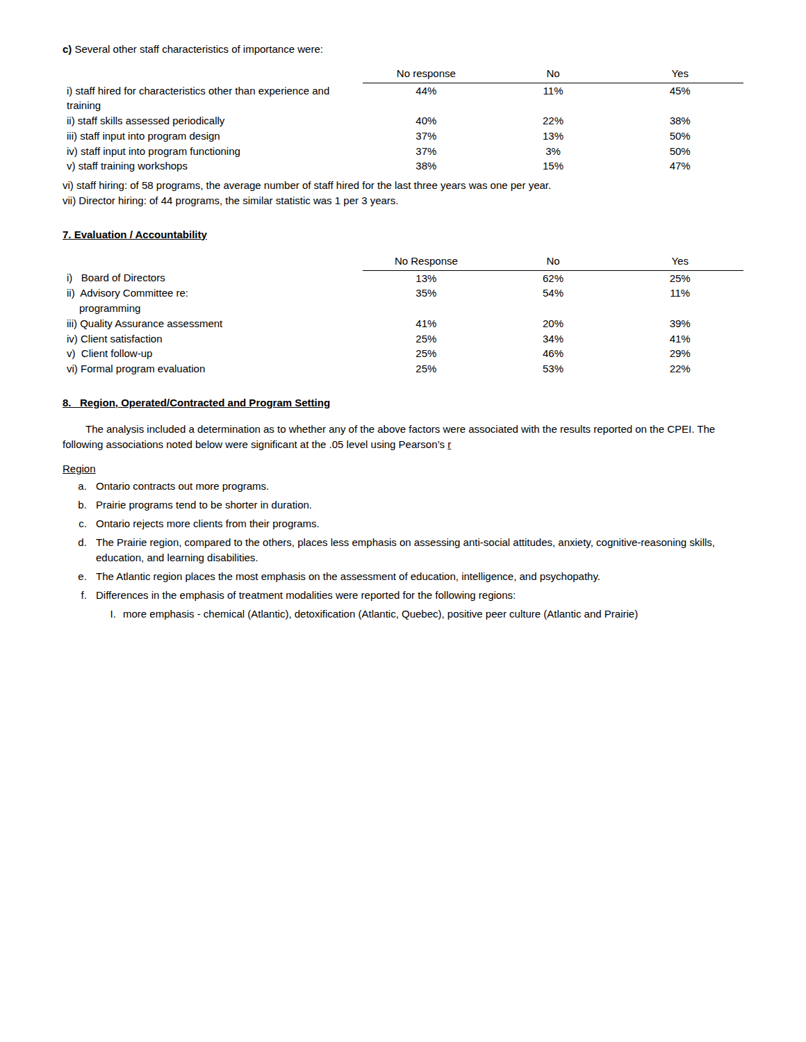c) Several other staff characteristics of importance were:
| | No response | No | Yes |
| --- | --- | --- | --- |
| i) staff hired for characteristics other than experience and training | 44% | 11% | 45% |
| ii) staff skills assessed periodically | 40% | 22% | 38% |
| iii) staff input into program design | 37% | 13% | 50% |
| iv) staff input into program functioning | 37% | 3% | 50% |
| v) staff training workshops | 38% | 15% | 47% |
vi) staff hiring: of 58 programs, the average number of staff hired for the last three years was one per year.
vii) Director hiring: of 44 programs, the similar statistic was 1 per 3 years.
7. Evaluation / Accountability
| | No Response | No | Yes |
| --- | --- | --- | --- |
| i) Board of Directors | 13% | 62% | 25% |
| ii) Advisory Committee re: programming | 35% | 54% | 11% |
| iii) Quality Assurance assessment | 41% | 20% | 39% |
| iv) Client satisfaction | 25% | 34% | 41% |
| v) Client follow-up | 25% | 46% | 29% |
| vi) Formal program evaluation | 25% | 53% | 22% |
8. Region, Operated/Contracted and Program Setting
The analysis included a determination as to whether any of the above factors were associated with the results reported on the CPEI. The following associations noted below were significant at the .05 level using Pearson’s r
Region
Ontario contracts out more programs.
Prairie programs tend to be shorter in duration.
Ontario rejects more clients from their programs.
The Prairie region, compared to the others, places less emphasis on assessing anti-social attitudes, anxiety, cognitive-reasoning skills, education, and learning disabilities.
The Atlantic region places the most emphasis on the assessment of education, intelligence, and psychopathy.
Differences in the emphasis of treatment modalities were reported for the following regions:
more emphasis - chemical (Atlantic), detoxification (Atlantic, Quebec), positive peer culture (Atlantic and Prairie)